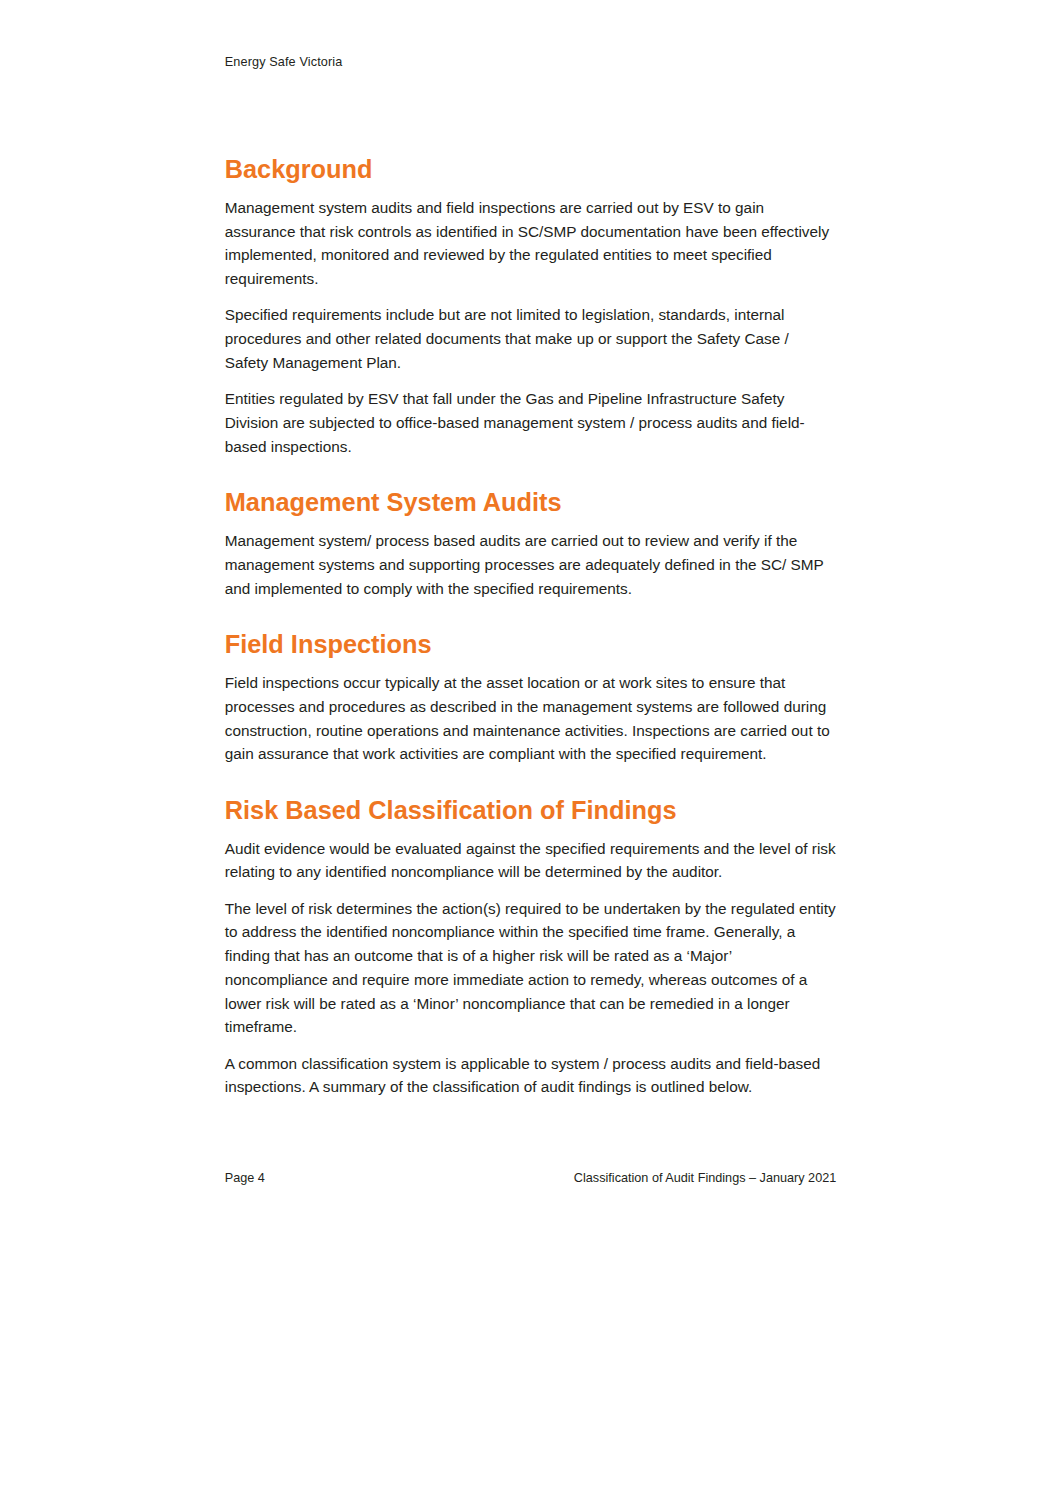Energy Safe Victoria
Background
Management system audits and field inspections are carried out by ESV to gain assurance that risk controls as identified in SC/SMP documentation have been effectively implemented, monitored and reviewed by the regulated entities to meet specified requirements.
Specified requirements include but are not limited to legislation, standards, internal procedures and other related documents that make up or support the Safety Case / Safety Management Plan.
Entities regulated by ESV that fall under the Gas and Pipeline Infrastructure Safety Division are subjected to office-based management system / process audits and field-based inspections.
Management System Audits
Management system/ process based audits are carried out to review and verify if the management systems and supporting processes are adequately defined in the SC/ SMP and implemented to comply with the specified requirements.
Field Inspections
Field inspections occur typically at the asset location or at work sites to ensure that processes and procedures as described in the management systems are followed during construction, routine operations and maintenance activities. Inspections are carried out to gain assurance that work activities are compliant with the specified requirement.
Risk Based Classification of Findings
Audit evidence would be evaluated against the specified requirements and the level of risk relating to any identified noncompliance will be determined by the auditor.
The level of risk determines the action(s) required to be undertaken by the regulated entity to address the identified noncompliance within the specified time frame. Generally, a finding that has an outcome that is of a higher risk will be rated as a ‘Major’ noncompliance and require more immediate action to remedy, whereas outcomes of a lower risk will be rated as a ‘Minor’ noncompliance that can be remedied in a longer timeframe.
A common classification system is applicable to system / process audits and field-based inspections. A summary of the classification of audit findings is outlined below.
Page 4
Classification of Audit Findings – January 2021